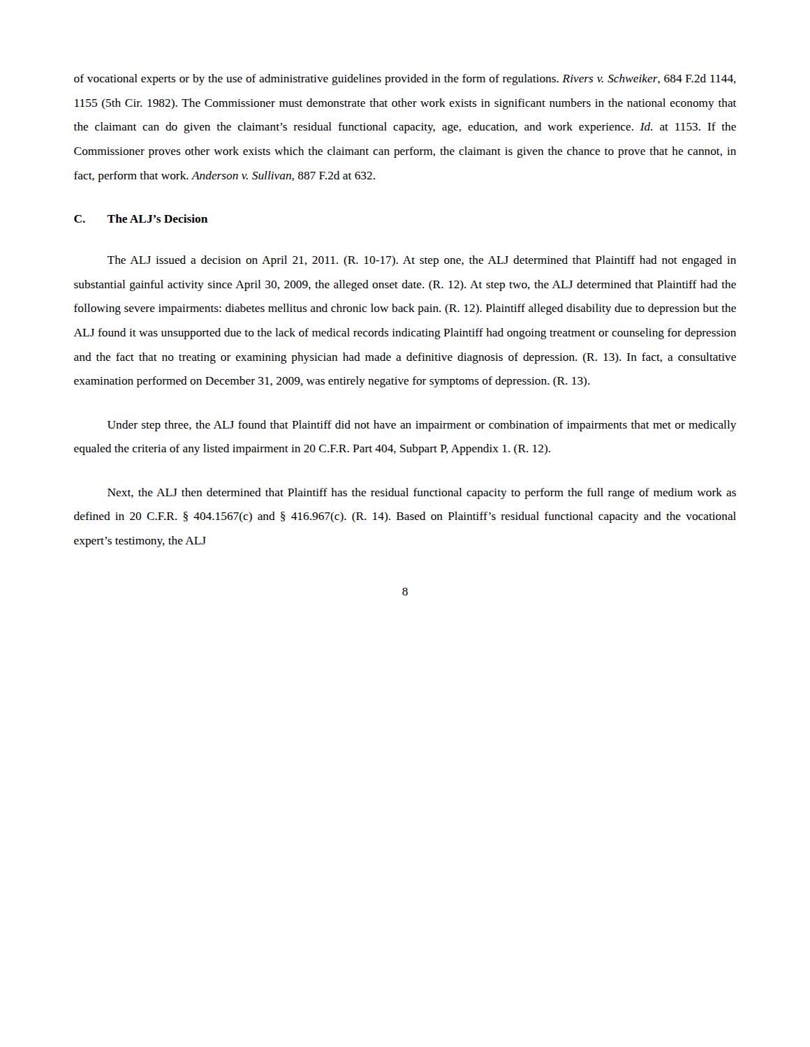of vocational experts or by the use of administrative guidelines provided in the form of regulations. Rivers v. Schweiker, 684 F.2d 1144, 1155 (5th Cir. 1982). The Commissioner must demonstrate that other work exists in significant numbers in the national economy that the claimant can do given the claimant’s residual functional capacity, age, education, and work experience. Id. at 1153. If the Commissioner proves other work exists which the claimant can perform, the claimant is given the chance to prove that he cannot, in fact, perform that work. Anderson v. Sullivan, 887 F.2d at 632.
C. The ALJ’s Decision
The ALJ issued a decision on April 21, 2011. (R. 10-17). At step one, the ALJ determined that Plaintiff had not engaged in substantial gainful activity since April 30, 2009, the alleged onset date. (R. 12). At step two, the ALJ determined that Plaintiff had the following severe impairments: diabetes mellitus and chronic low back pain. (R. 12). Plaintiff alleged disability due to depression but the ALJ found it was unsupported due to the lack of medical records indicating Plaintiff had ongoing treatment or counseling for depression and the fact that no treating or examining physician had made a definitive diagnosis of depression. (R. 13). In fact, a consultative examination performed on December 31, 2009, was entirely negative for symptoms of depression. (R. 13).
Under step three, the ALJ found that Plaintiff did not have an impairment or combination of impairments that met or medically equaled the criteria of any listed impairment in 20 C.F.R. Part 404, Subpart P, Appendix 1. (R. 12).
Next, the ALJ then determined that Plaintiff has the residual functional capacity to perform the full range of medium work as defined in 20 C.F.R. § 404.1567(c) and § 416.967(c). (R. 14). Based on Plaintiff’s residual functional capacity and the vocational expert’s testimony, the ALJ
8